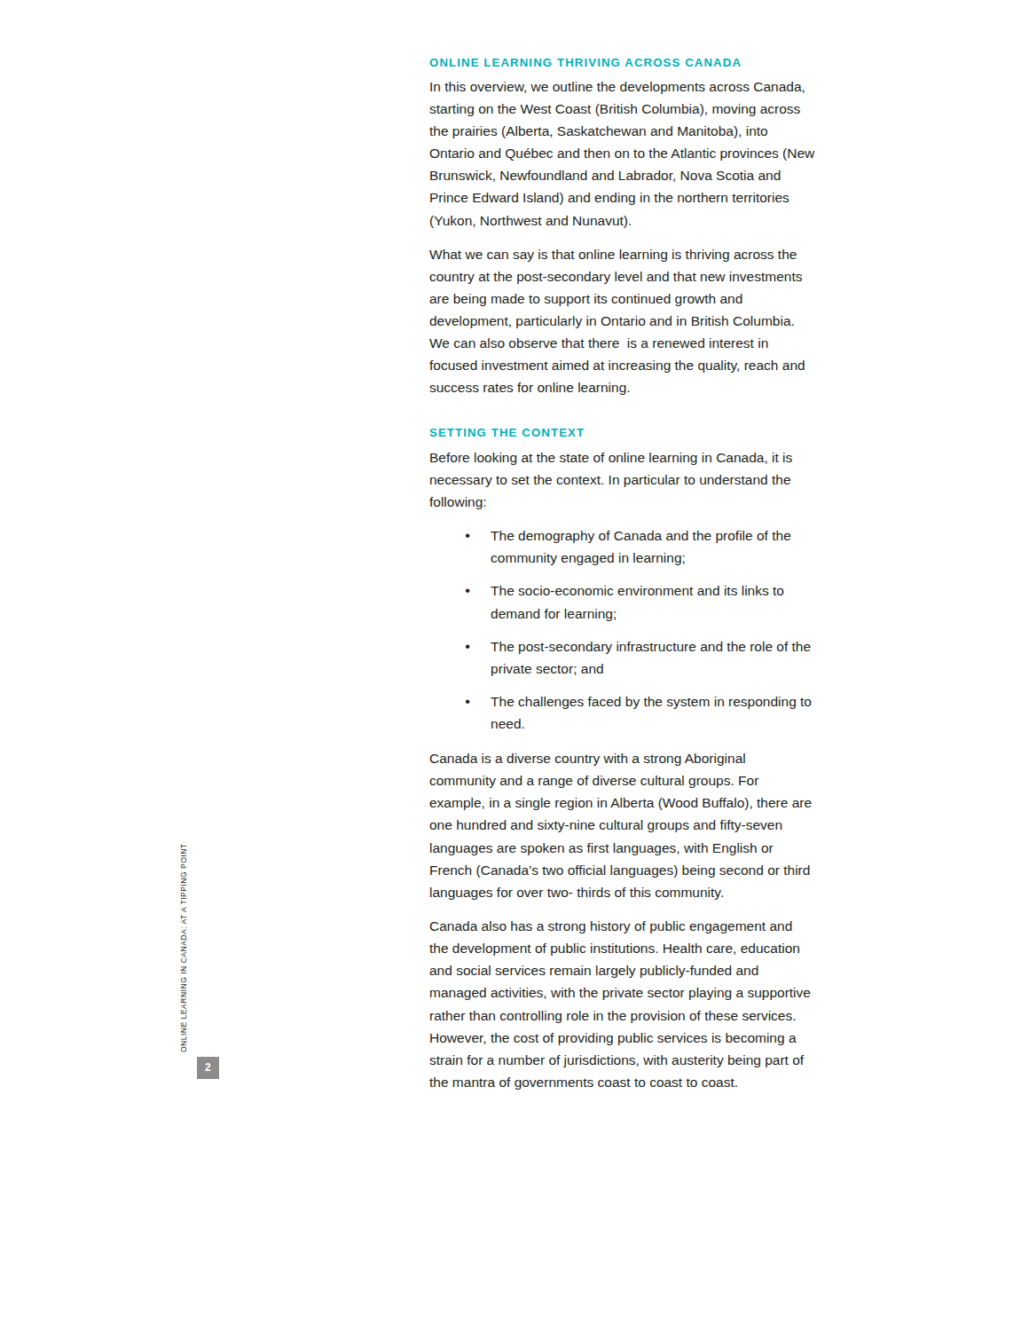Online Learning in Canada: At a Tipping Point
2
Online Learning Thriving Across Canada
In this overview, we outline the developments across Canada, starting on the West Coast (British Columbia), moving across the prairies (Alberta, Saskatchewan and Manitoba), into Ontario and Québec and then on to the Atlantic provinces (New Brunswick, Newfoundland and Labrador, Nova Scotia and Prince Edward Island) and ending in the northern territories (Yukon, Northwest and Nunavut).
What we can say is that online learning is thriving across the country at the post-secondary level and that new investments are being made to support its continued growth and development, particularly in Ontario and in British Columbia. We can also observe that there is a renewed interest in focused investment aimed at increasing the quality, reach and success rates for online learning.
Setting the Context
Before looking at the state of online learning in Canada, it is necessary to set the context. In particular to understand the following:
The demography of Canada and the profile of the community engaged in learning;
The socio-economic environment and its links to demand for learning;
The post-secondary infrastructure and the role of the private sector; and
The challenges faced by the system in responding to need.
Canada is a diverse country with a strong Aboriginal community and a range of diverse cultural groups. For example, in a single region in Alberta (Wood Buffalo), there are one hundred and sixty-nine cultural groups and fifty-seven languages are spoken as first languages, with English or French (Canada’s two official languages) being second or third languages for over two- thirds of this community.
Canada also has a strong history of public engagement and the development of public institutions. Health care, education and social services remain largely publicly-funded and managed activities, with the private sector playing a supportive rather than controlling role in the provision of these services. However, the cost of providing public services is becoming a strain for a number of jurisdictions, with austerity being part of the mantra of governments coast to coast to coast.